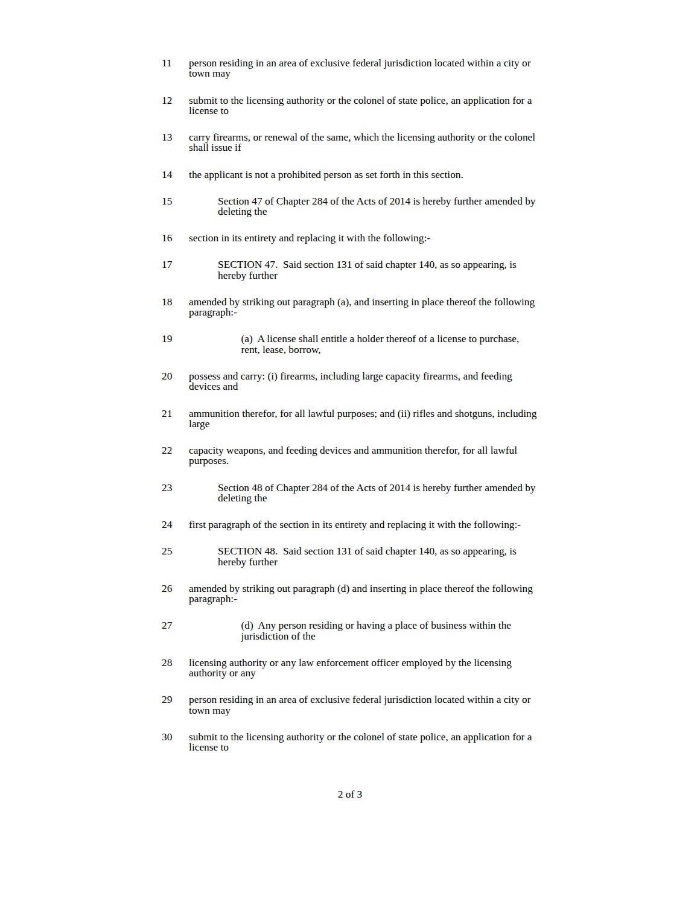11
person residing in an area of exclusive federal jurisdiction located within a city or town may
12
submit to the licensing authority or the colonel of state police, an application for a license to
13
carry firearms, or renewal of the same, which the licensing authority or the colonel shall issue if
14
the applicant is not a prohibited person as set forth in this section.
15
Section 47 of Chapter 284 of the Acts of 2014 is hereby further amended by deleting the
16
section in its entirety and replacing it with the following:-
17
SECTION 47. Said section 131 of said chapter 140, as so appearing, is hereby further
18
amended by striking out paragraph (a), and inserting in place thereof the following paragraph:-
19
(a) A license shall entitle a holder thereof of a license to purchase, rent, lease, borrow,
20
possess and carry: (i) firearms, including large capacity firearms, and feeding devices and
21
ammunition therefor, for all lawful purposes; and (ii) rifles and shotguns, including large
22
capacity weapons, and feeding devices and ammunition therefor, for all lawful purposes.
23
Section 48 of Chapter 284 of the Acts of 2014 is hereby further amended by deleting the
24
first paragraph of the section in its entirety and replacing it with the following:-
25
SECTION 48. Said section 131 of said chapter 140, as so appearing, is hereby further
26
amended by striking out paragraph (d) and inserting in place thereof the following paragraph:-
27
(d) Any person residing or having a place of business within the jurisdiction of the
28
licensing authority or any law enforcement officer employed by the licensing authority or any
29
person residing in an area of exclusive federal jurisdiction located within a city or town may
30
submit to the licensing authority or the colonel of state police, an application for a license to
2 of 3